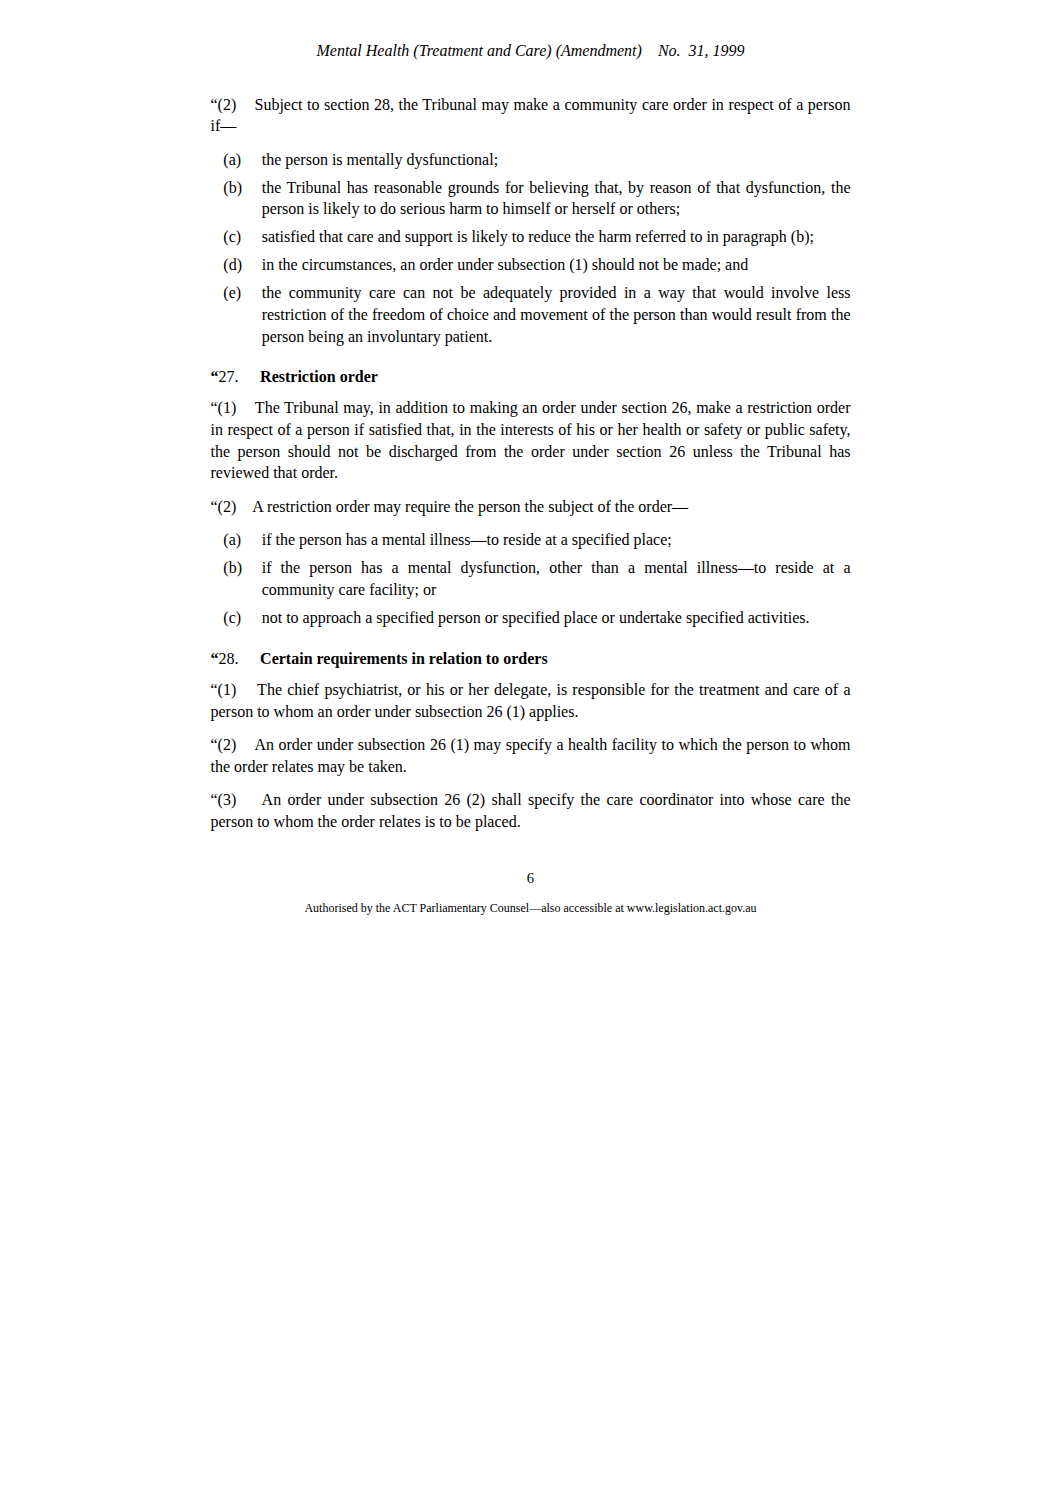Mental Health (Treatment and Care) (Amendment) No. 31, 1999
“(2) Subject to section 28, the Tribunal may make a community care order in respect of a person if—
(a) the person is mentally dysfunctional;
(b) the Tribunal has reasonable grounds for believing that, by reason of that dysfunction, the person is likely to do serious harm to himself or herself or others;
(c) satisfied that care and support is likely to reduce the harm referred to in paragraph (b);
(d) in the circumstances, an order under subsection (1) should not be made; and
(e) the community care can not be adequately provided in a way that would involve less restriction of the freedom of choice and movement of the person than would result from the person being an involuntary patient.
“27. Restriction order
“(1) The Tribunal may, in addition to making an order under section 26, make a restriction order in respect of a person if satisfied that, in the interests of his or her health or safety or public safety, the person should not be discharged from the order under section 26 unless the Tribunal has reviewed that order.
“(2) A restriction order may require the person the subject of the order—
(a) if the person has a mental illness—to reside at a specified place;
(b) if the person has a mental dysfunction, other than a mental illness—to reside at a community care facility; or
(c) not to approach a specified person or specified place or undertake specified activities.
“28. Certain requirements in relation to orders
“(1) The chief psychiatrist, or his or her delegate, is responsible for the treatment and care of a person to whom an order under subsection 26 (1) applies.
“(2) An order under subsection 26 (1) may specify a health facility to which the person to whom the order relates may be taken.
“(3) An order under subsection 26 (2) shall specify the care coordinator into whose care the person to whom the order relates is to be placed.
6
Authorised by the ACT Parliamentary Counsel—also accessible at www.legislation.act.gov.au